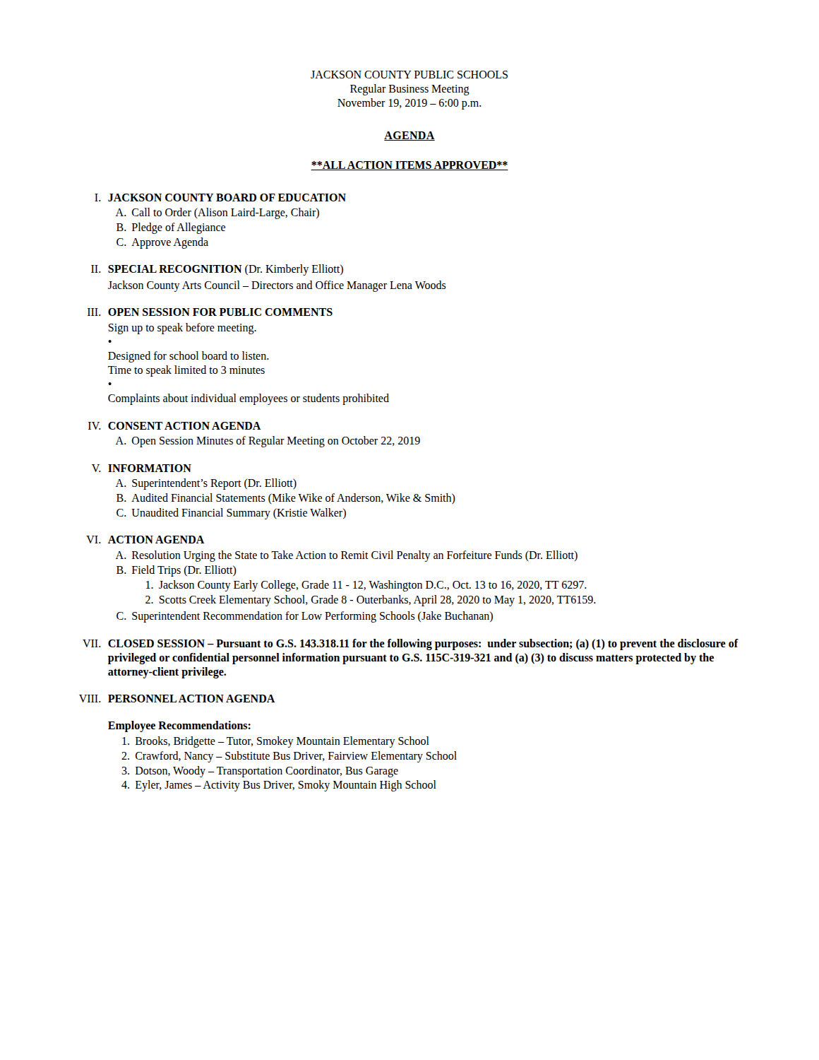JACKSON COUNTY PUBLIC SCHOOLS Regular Business Meeting November 19, 2019 – 6:00 p.m.
AGENDA
**ALL ACTION ITEMS APPROVED**
JACKSON COUNTY BOARD OF EDUCATION
Call to Order (Alison Laird-Large, Chair)
Pledge of Allegiance
Approve Agenda
SPECIAL RECOGNITION (Dr. Kimberly Elliott)
Jackson County Arts Council – Directors and Office Manager Lena Woods
OPEN SESSION FOR PUBLIC COMMENTS
Sign up to speak before meeting. • Designed for school board to listen. Time to speak limited to 3 minutes • Complaints about individual employees or students prohibited
CONSENT ACTION AGENDA
Open Session Minutes of Regular Meeting on October 22, 2019
INFORMATION
Superintendent’s Report (Dr. Elliott)
Audited Financial Statements (Mike Wike of Anderson, Wike & Smith)
Unaudited Financial Summary (Kristie Walker)
ACTION AGENDA
Resolution Urging the State to Take Action to Remit Civil Penalty an Forfeiture Funds (Dr. Elliott)
Field Trips (Dr. Elliott)
Jackson County Early College, Grade 11 - 12, Washington D.C., Oct. 13 to 16, 2020, TT 6297.
Scotts Creek Elementary School, Grade 8 - Outerbanks, April 28, 2020 to May 1, 2020, TT6159.
Superintendent Recommendation for Low Performing Schools (Jake Buchanan)
CLOSED SESSION – Pursuant to G.S. 143.318.11 for the following purposes: under subsection; (a) (1) to prevent the disclosure of privileged or confidential personnel information pursuant to G.S. 115C-319-321 and (a) (3) to discuss matters protected by the attorney-client privilege.
PERSONNEL ACTION AGENDA
Employee Recommendations:
Brooks, Bridgette – Tutor, Smokey Mountain Elementary School
Crawford, Nancy – Substitute Bus Driver, Fairview Elementary School
Dotson, Woody – Transportation Coordinator, Bus Garage
Eyler, James – Activity Bus Driver, Smoky Mountain High School